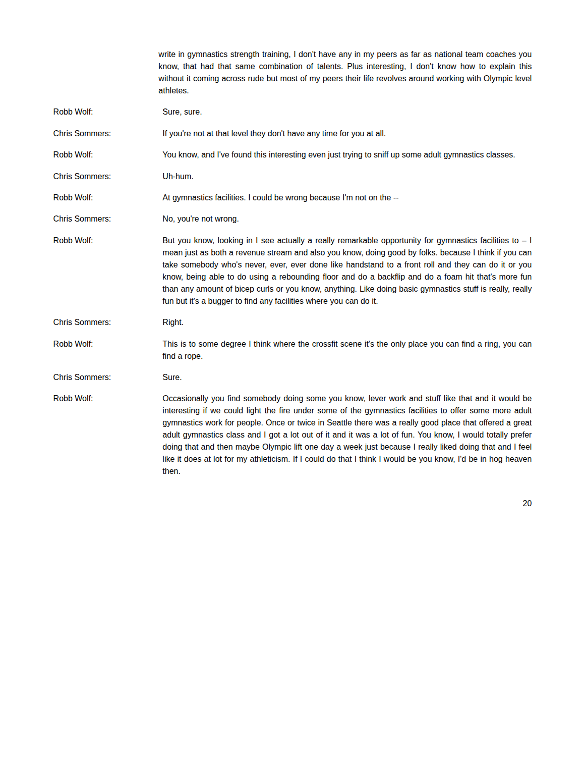write in gymnastics strength training, I don't have any in my peers as far as national team coaches you know, that had that same combination of talents. Plus interesting, I don't know how to explain this without it coming across rude but most of my peers their life revolves around working with Olympic level athletes.
Robb Wolf:
Sure, sure.
Chris Sommers:
If you're not at that level they don't have any time for you at all.
Robb Wolf:
You know, and I've found this interesting even just trying to sniff up some adult gymnastics classes.
Chris Sommers:
Uh-hum.
Robb Wolf:
At gymnastics facilities. I could be wrong because I'm not on the --
Chris Sommers:
No, you're not wrong.
Robb Wolf:
But you know, looking in I see actually a really remarkable opportunity for gymnastics facilities to – I mean just as both a revenue stream and also you know, doing good by folks. because I think if you can take somebody who's never, ever, ever done like handstand to a front roll and they can do it or you know, being able to do using a rebounding floor and do a backflip and do a foam hit that's more fun than any amount of bicep curls or you know, anything. Like doing basic gymnastics stuff is really, really fun but it's a bugger to find any facilities where you can do it.
Chris Sommers:
Right.
Robb Wolf:
This is to some degree I think where the crossfit scene it's the only place you can find a ring, you can find a rope.
Chris Sommers:
Sure.
Robb Wolf:
Occasionally you find somebody doing some you know, lever work and stuff like that and it would be interesting if we could light the fire under some of the gymnastics facilities to offer some more adult gymnastics work for people. Once or twice in Seattle there was a really good place that offered a great adult gymnastics class and I got a lot out of it and it was a lot of fun. You know, I would totally prefer doing that and then maybe Olympic lift one day a week just because I really liked doing that and I feel like it does at lot for my athleticism. If I could do that I think I would be you know, I'd be in hog heaven then.
20